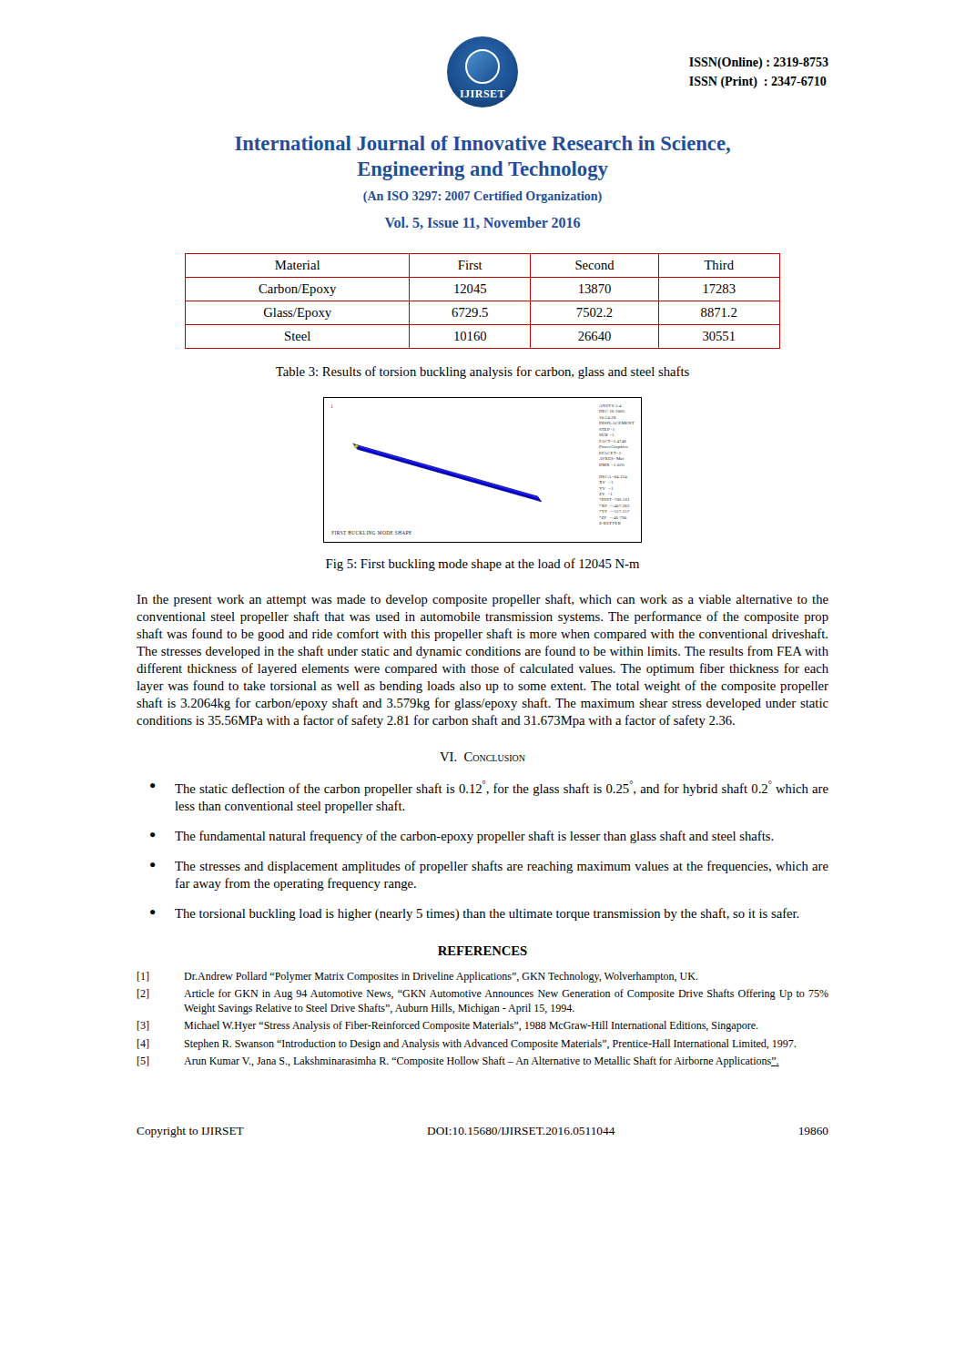ISSN(Online) : 2319-8753
ISSN (Print) : 2347-6710
International Journal of Innovative Research in Science,
Engineering and Technology
(An ISO 3297: 2007 Certified Organization)
Vol. 5, Issue 11, November 2016
| Material | First | Second | Third |
| Carbon/Epoxy | 12045 | 13870 | 17283 |
| Glass/Epoxy | 6729.5 | 7502.2 | 8871.2 |
| Steel | 10160 | 26640 | 30551 |
Table 3: Results of torsion buckling analysis for carbon, glass and steel shafts
1
ANSYS 5.4
DEC 10 2005
10:14:28
DISPLACEMENT
STEP=1
SUB =1
FACT=3.4748
PowerGraphics
EFACET=1
AVRES=Mat
DMX =1.026
DSCA=84.334
XV =1
YV =1
ZV =1
*DIST=706.561
*XF =-407.282
*YF =-137.557
*ZF =-46.790
Z-BUFFER
FIRST BUCKLING MODE SHAPE
Fig 5: First buckling mode shape at the load of 12045 N-m
In the present work an attempt was made to develop composite propeller shaft, which can work as a viable alternative to the conventional steel propeller shaft that was used in automobile transmission systems. The performance of the composite prop shaft was found to be good and ride comfort with this propeller shaft is more when compared with the conventional driveshaft. The stresses developed in the shaft under static and dynamic conditions are found to be within limits. The results from FEA with different thickness of layered elements were compared with those of calculated values. The optimum fiber thickness for each layer was found to take torsional as well as bending loads also up to some extent. The total weight of the composite propeller shaft is 3.2064kg for carbon/epoxy shaft and 3.579kg for glass/epoxy shaft. The maximum shear stress developed under static conditions is 35.56MPa with a factor of safety 2.81 for carbon shaft and 31.673Mpa with a factor of safety 2.36.
VI. Conclusion
The static deflection of the carbon propeller shaft is 0.12°, for the glass shaft is 0.25°, and for hybrid shaft 0.2° which are less than conventional steel propeller shaft.
The fundamental natural frequency of the carbon-epoxy propeller shaft is lesser than glass shaft and steel shafts.
The stresses and displacement amplitudes of propeller shafts are reaching maximum values at the frequencies, which are far away from the operating frequency range.
The torsional buckling load is higher (nearly 5 times) than the ultimate torque transmission by the shaft, so it is safer.
REFERENCES
Dr.Andrew Pollard “Polymer Matrix Composites in Driveline Applications”, GKN Technology, Wolverhampton, UK.
Article for GKN in Aug 94 Automotive News, “GKN Automotive Announces New Generation of Composite Drive Shafts Offering Up to 75% Weight Savings Relative to Steel Drive Shafts”, Auburn Hills, Michigan - April 15, 1994.
Michael W.Hyer “Stress Analysis of Fiber-Reinforced Composite Materials”, 1988 McGraw-Hill International Editions, Singapore.
Stephen R. Swanson “Introduction to Design and Analysis with Advanced Composite Materials”, Prentice-Hall International Limited, 1997.
Arun Kumar V., Jana S., Lakshminarasimha R. “Composite Hollow Shaft – An Alternative to Metallic Shaft for Airborne Applications”.
Copyright to IJIRSET
DOI:10.15680/IJIRSET.2016.0511044
19860